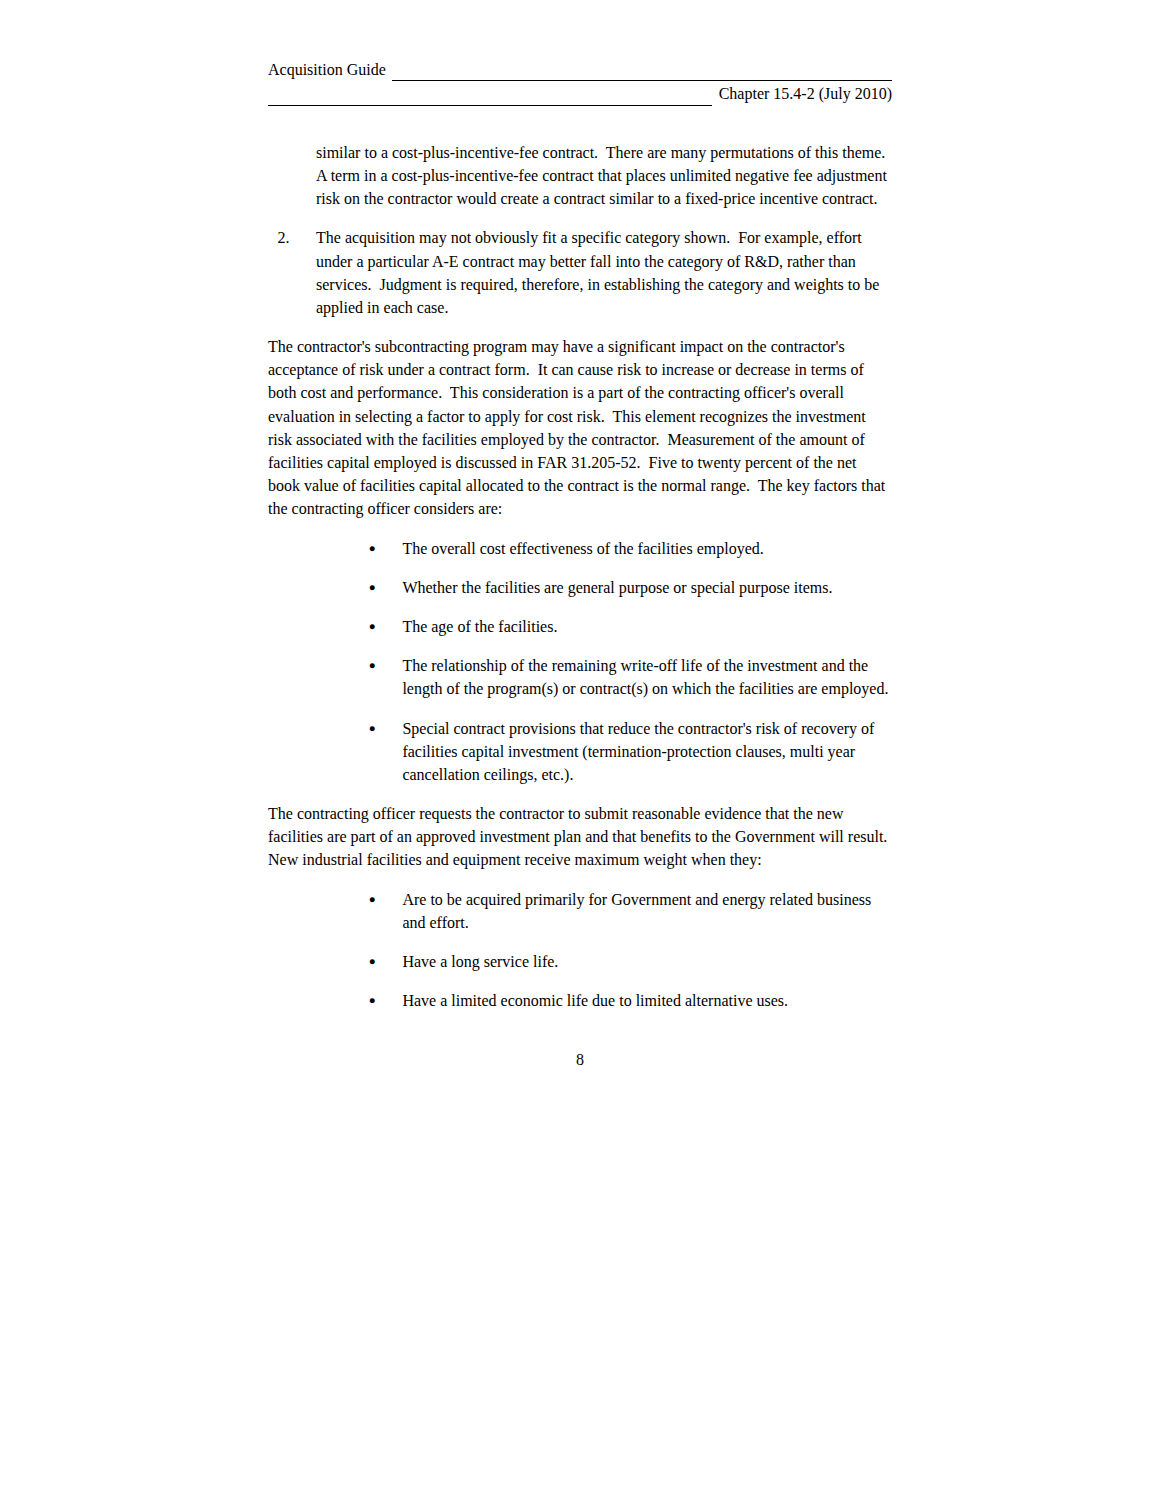Acquisition Guide
Chapter 15.4-2 (July 2010)
similar to a cost-plus-incentive-fee contract. There are many permutations of this theme. A term in a cost-plus-incentive-fee contract that places unlimited negative fee adjustment risk on the contractor would create a contract similar to a fixed-price incentive contract.
The acquisition may not obviously fit a specific category shown. For example, effort under a particular A-E contract may better fall into the category of R&D, rather than services. Judgment is required, therefore, in establishing the category and weights to be applied in each case.
The contractor's subcontracting program may have a significant impact on the contractor's acceptance of risk under a contract form. It can cause risk to increase or decrease in terms of both cost and performance. This consideration is a part of the contracting officer's overall evaluation in selecting a factor to apply for cost risk. This element recognizes the investment risk associated with the facilities employed by the contractor. Measurement of the amount of facilities capital employed is discussed in FAR 31.205-52. Five to twenty percent of the net book value of facilities capital allocated to the contract is the normal range. The key factors that the contracting officer considers are:
The overall cost effectiveness of the facilities employed.
Whether the facilities are general purpose or special purpose items.
The age of the facilities.
The relationship of the remaining write-off life of the investment and the length of the program(s) or contract(s) on which the facilities are employed.
Special contract provisions that reduce the contractor's risk of recovery of facilities capital investment (termination-protection clauses, multi year cancellation ceilings, etc.).
The contracting officer requests the contractor to submit reasonable evidence that the new facilities are part of an approved investment plan and that benefits to the Government will result. New industrial facilities and equipment receive maximum weight when they:
Are to be acquired primarily for Government and energy related business and effort.
Have a long service life.
Have a limited economic life due to limited alternative uses.
8